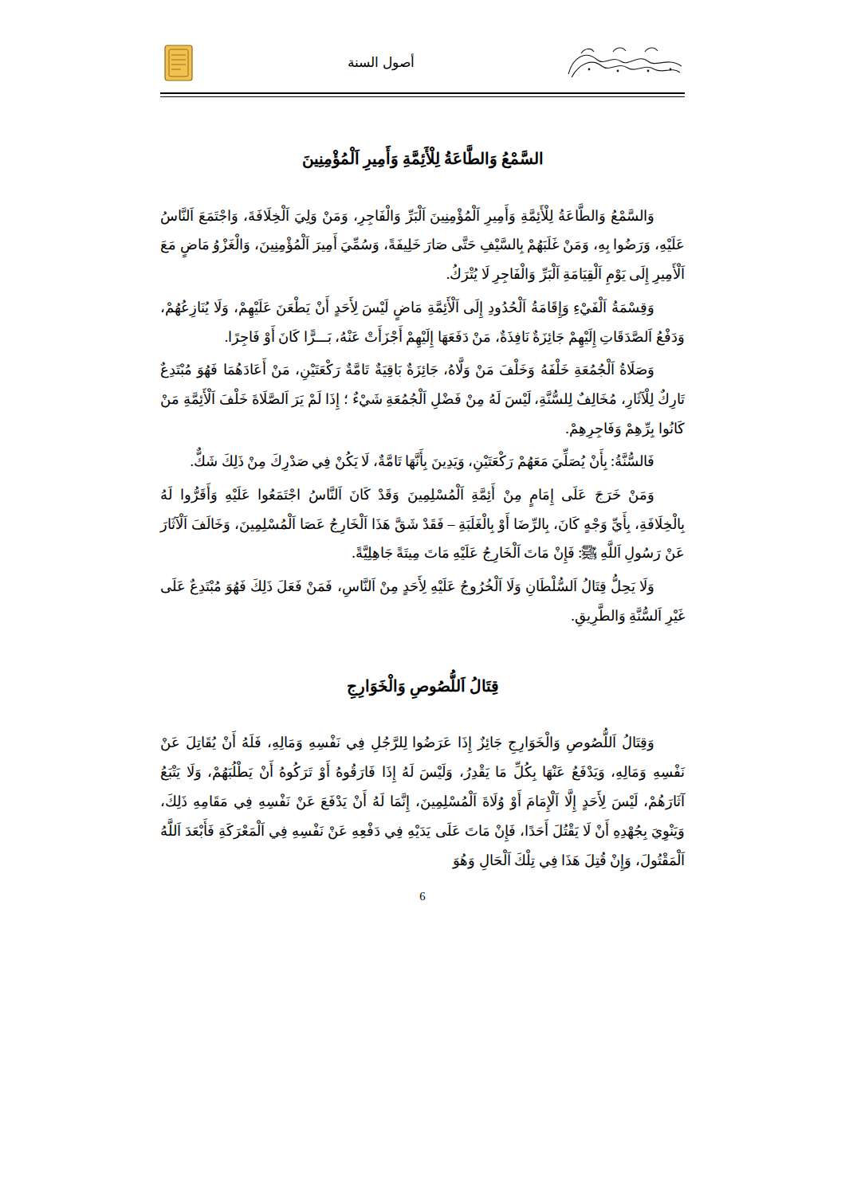أصول السنة
السَّمْعُ وَالطَّاعَةُ لِلْأَئِمَّةِ وَأَمِيرِ اَلْمُؤْمِنِينَ
وَالسَّمْعُ وَالطَّاعَةُ لِلْأَئِمَّةِ وَأَمِيرِ اَلْمُؤْمِنِينَ اَلْبَرِّ وَالْفَاجِرِ، وَمَنْ وَلِيَ اَلْخِلَافَةَ، وَاجْتَمَعَ اَلنَّاسُ عَلَيْهِ، وَرَضُوا بِهِ، وَمَنْ غَلَبَهُمْ بِالسَّيْفِ حَتَّى صَارَ خَلِيفَةً، وَسُمِّيَ أَمِيرَ اَلْمُؤْمِنِينَ، وَالْغَزْوُ مَاضٍ مَعَ اَلْأَمِيرِ إِلَى يَوْمِ اَلْقِيَامَةِ اَلْبَرِّ وَالْفَاجِرِ لَا يُتْرَكُ.
وَقِسْمَةُ اَلْفَيْءِ وَإِقَامَةُ اَلْحُدُودِ إِلَى اَلْأَئِمَّةِ مَاضٍ لَيْسَ لِأَحَدٍ أَنْ يَطْعَنَ عَلَيْهِمْ، وَلَا يُنَازِعُهُمْ، وَدَفْعُ اَلصَّدَقَاتِ إِلَيْهِمْ جَائِزَةٌ نَافِذَةٌ، مَنْ دَفَعَهَا إِلَيْهِمْ أَجْزَأَتْ عَنْهُ، بَـــرًّا كَانَ أَوْ فَاجِرًا.
وَصَلَاةُ اَلْجُمُعَةِ خَلْفَهُ وَخَلْفَ مَنْ وَلَّاهُ، جَائِزَةٌ بَاقِيَةٌ تَامَّةٌ رَكْعَتَيْنِ، مَنْ أَعَادَهُمَا فَهُوَ مُبْتَدِعٌ تَارِكٌ لِلْآثَارِ، مُخَالِفٌ لِلسُّنَّةِ، لَيْسَ لَهُ مِنْ فَضْلِ اَلْجُمُعَةِ شَيْءٌ ؛ إِذَا لَمْ يَرَ اَلصَّلَاةَ خَلْفَ اَلْأَئِمَّةِ مَنْ كَانُوا بِرِّهِمْ وَفَاجِرِهِمْ.
فَالسُّنَّةُ: بِأَنْ يُصَلِّيَ مَعَهُمْ رَكْعَتَيْنِ، وَيَدِينَ بِأَنَّهَا تَامَّةٌ، لَا يَكُنْ فِي صَدْرِكَ مِنْ ذَلِكَ شَكٌّ.
وَمَنْ خَرَجَ عَلَى إِمَامٍ مِنْ أَئِمَّةِ اَلْمُسْلِمِينَ وَقَدْ كَانَ اَلنَّاسُ اجْتَمَعُوا عَلَيْهِ وَأَقَرُّوا لَهُ بِالْخِلَافَةِ، بِأَيِّ وَجْهٍ كَانَ، بِالرِّضَا أَوْ بِالْغَلَبَةِ – فَقَدْ شَقَّ هَذَا اَلْخَارِجُ عَصَا اَلْمُسْلِمِينَ، وَخَالَفَ اَلْآثَارَ عَنْ رَسُولِ اَللَّهِ ﷺ: فَإِنْ مَاتَ اَلْخَارِجُ عَلَيْهِ مَاتَ مِيتَةً جَاهِلِيَّةً.
وَلَا يَحِلُّ قِتَالُ اَلسُّلْطَانِ وَلَا اَلْخُرُوجُ عَلَيْهِ لِأَحَدٍ مِنْ اَلنَّاسِ، فَمَنْ فَعَلَ ذَلِكَ فَهُوَ مُبْتَدِعٌ عَلَى غَيْرِ اَلسُّنَّةِ وَالطَّرِيقِ.
قِتَالُ اَللُّصُوصِ وَالْخَوَارِجِ
وَقِتَالُ اَللُّصُوصِ وَالْخَوَارِجِ جَائِزٌ إِذَا عَرَضُوا لِلرَّجُلِ فِي نَفْسِهِ وَمَالِهِ، فَلَهُ أَنْ يُقَاتِلَ عَنْ نَفْسِهِ وَمَالِهِ، وَيَدْفَعُ عَنْهَا بِكُلِّ مَا يَقْدِرُ، وَلَيْسَ لَهُ إِذَا فَارَقُوهُ أَوْ تَرَكُوهُ أَنْ يَطْلُبَهُمْ، وَلَا يَتْبَعُ آثَارَهُمْ، لَيْسَ لِأَحَدٍ إِلَّا اَلْإِمَامَ أَوْ وُلَاةَ اَلْمُسْلِمِينَ، إِنَّمَا لَهُ أَنْ يَدْفَعَ عَنْ نَفْسِهِ فِي مَقَامِهِ ذَلِكَ، وَيَنْوِيَ بِجُهْدِهِ أَنْ لَا يَقْتُلَ أَحَدًا، فَإِنْ مَاتَ عَلَى يَدَيْهِ فِي دَفْعِهِ عَنْ نَفْسِهِ فِي اَلْمَعْرَكَةِ فَأَبْعَدَ اَللَّهُ اَلْمَقْتُولَ، وَإِنْ قُتِلَ هَذَا فِي تِلْكَ اَلْحَالِ وَهُوَ
6